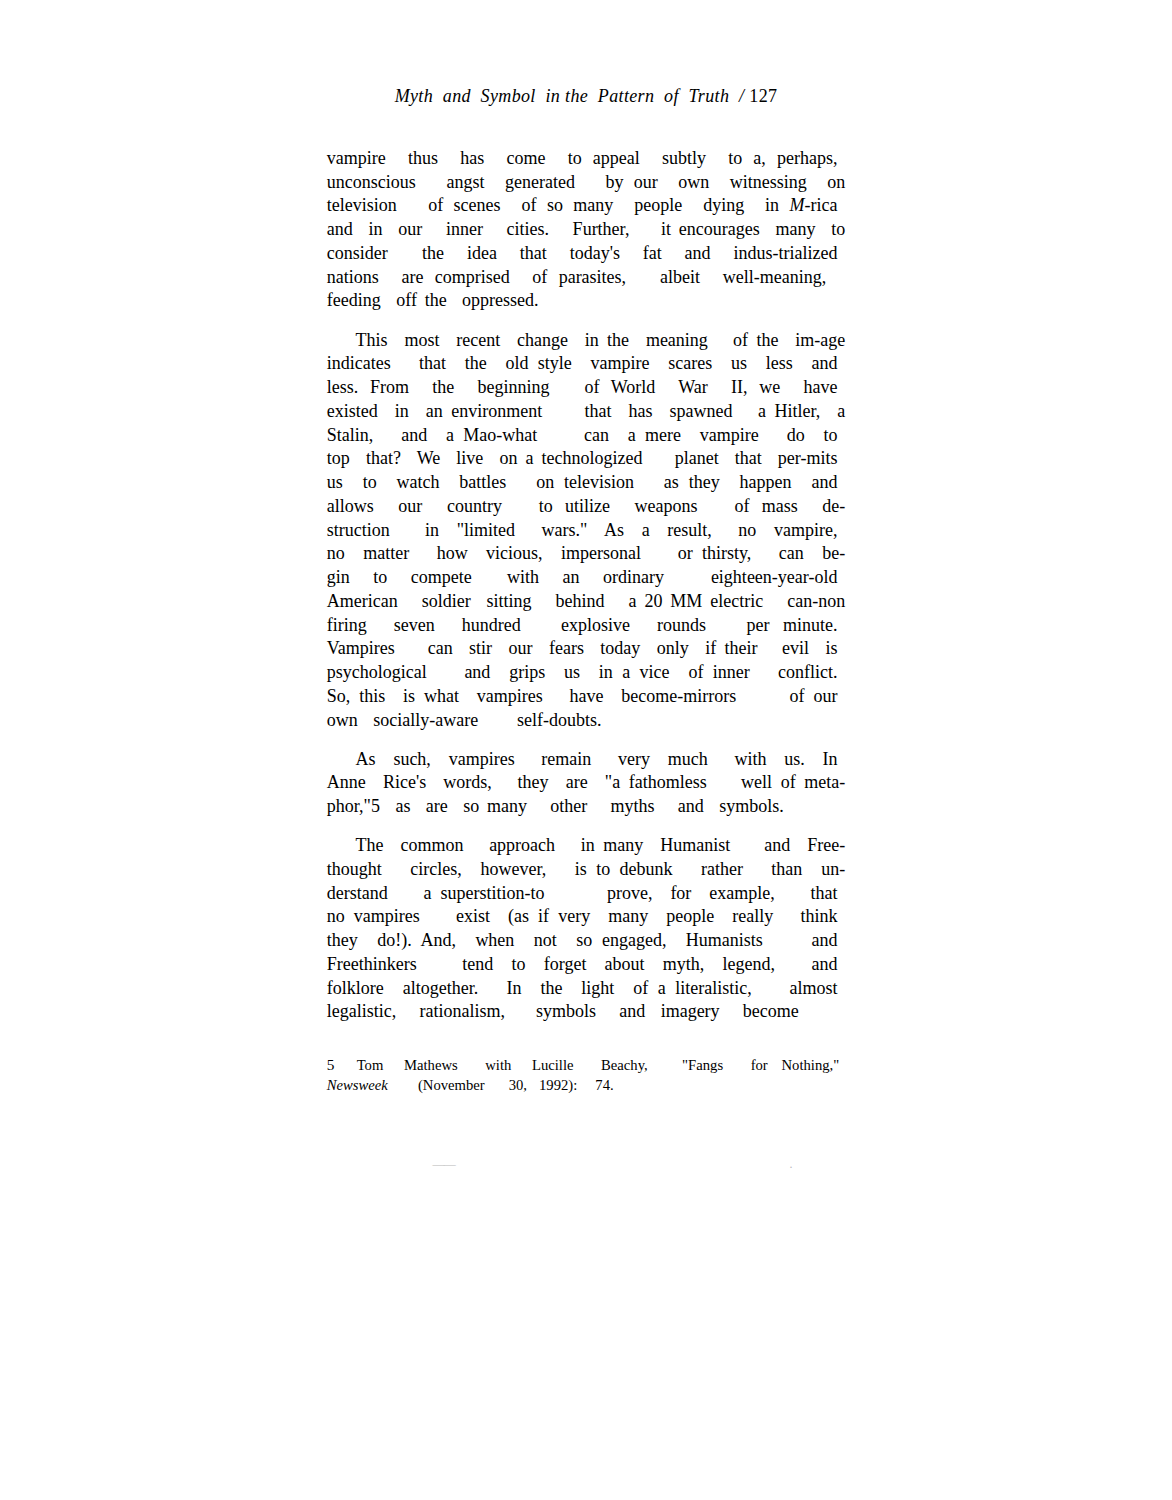Myth and Symbol in the Pattern of Truth / 127
vampire thus has come to appeal subtly to a, perhaps, unconscious angst generated by our own witnessing on television of scenes of so many people dying in M-rica and in our inner cities. Further, it encourages many to consider the idea that today's fat and indus-trialized nations are comprised of parasites, albeit well-meaning, feeding off the oppressed.
This most recent change in the meaning of the im-age indicates that the old style vampire scares us less and less. From the beginning of World War II, we have existed in an environment that has spawned a Hitler, a Stalin, and a Mao-what can a mere vampire do to top that? We live on a technologized planet that per-mits us to watch battles on television as they happen and allows our country to utilize weapons of mass de-struction in "limited wars." As a result, no vampire, no matter how vicious, impersonal or thirsty, can be-gin to compete with an ordinary eighteen-year-old American soldier sitting behind a 20 MM electric can-non firing seven hundred explosive rounds per minute. Vampires can stir our fears today only if their evil is psychological and grips us in a vice of inner conflict. So, this is what vampires have become-mirrors of our own socially-aware self-doubts.
As such, vampires remain very much with us. In Anne Rice's words, they are "a fathomless well of meta-phor,"5 as are so many other myths and symbols.
The common approach in many Humanist and Free-thought circles, however, is to debunk rather than un-derstand a superstition-to prove, for example, that no vampires exist (as if very many people really think they do!). And, when not so engaged, Humanists and Freethinkers tend to forget about myth, legend, and folklore altogether. In the light of a literalistic, almost legalistic, rationalism, symbols and imagery become
5 Tom Mathews with Lucille Beachy, "Fangs for Nothing," Newsweek (November 30, 1992): 74.
—— .